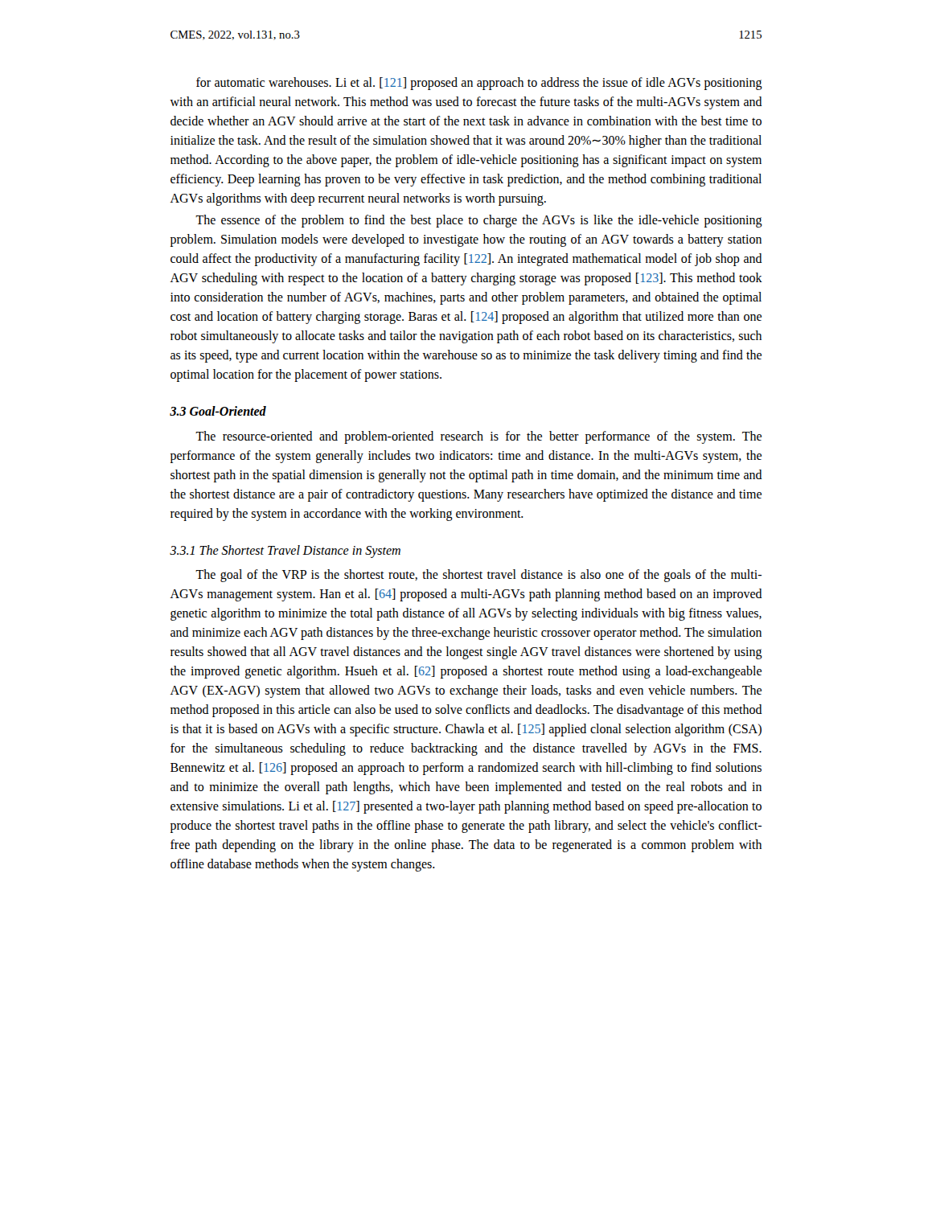CMES, 2022, vol.131, no.3 1215
for automatic warehouses. Li et al. [121] proposed an approach to address the issue of idle AGVs positioning with an artificial neural network. This method was used to forecast the future tasks of the multi-AGVs system and decide whether an AGV should arrive at the start of the next task in advance in combination with the best time to initialize the task. And the result of the simulation showed that it was around 20%∼30% higher than the traditional method. According to the above paper, the problem of idle-vehicle positioning has a significant impact on system efficiency. Deep learning has proven to be very effective in task prediction, and the method combining traditional AGVs algorithms with deep recurrent neural networks is worth pursuing.
The essence of the problem to find the best place to charge the AGVs is like the idle-vehicle positioning problem. Simulation models were developed to investigate how the routing of an AGV towards a battery station could affect the productivity of a manufacturing facility [122]. An integrated mathematical model of job shop and AGV scheduling with respect to the location of a battery charging storage was proposed [123]. This method took into consideration the number of AGVs, machines, parts and other problem parameters, and obtained the optimal cost and location of battery charging storage. Baras et al. [124] proposed an algorithm that utilized more than one robot simultaneously to allocate tasks and tailor the navigation path of each robot based on its characteristics, such as its speed, type and current location within the warehouse so as to minimize the task delivery timing and find the optimal location for the placement of power stations.
3.3 Goal-Oriented
The resource-oriented and problem-oriented research is for the better performance of the system. The performance of the system generally includes two indicators: time and distance. In the multi-AGVs system, the shortest path in the spatial dimension is generally not the optimal path in time domain, and the minimum time and the shortest distance are a pair of contradictory questions. Many researchers have optimized the distance and time required by the system in accordance with the working environment.
3.3.1 The Shortest Travel Distance in System
The goal of the VRP is the shortest route, the shortest travel distance is also one of the goals of the multi-AGVs management system. Han et al. [64] proposed a multi-AGVs path planning method based on an improved genetic algorithm to minimize the total path distance of all AGVs by selecting individuals with big fitness values, and minimize each AGV path distances by the three-exchange heuristic crossover operator method. The simulation results showed that all AGV travel distances and the longest single AGV travel distances were shortened by using the improved genetic algorithm. Hsueh et al. [62] proposed a shortest route method using a load-exchangeable AGV (EX-AGV) system that allowed two AGVs to exchange their loads, tasks and even vehicle numbers. The method proposed in this article can also be used to solve conflicts and deadlocks. The disadvantage of this method is that it is based on AGVs with a specific structure. Chawla et al. [125] applied clonal selection algorithm (CSA) for the simultaneous scheduling to reduce backtracking and the distance travelled by AGVs in the FMS. Bennewitz et al. [126] proposed an approach to perform a randomized search with hill-climbing to find solutions and to minimize the overall path lengths, which have been implemented and tested on the real robots and in extensive simulations. Li et al. [127] presented a two-layer path planning method based on speed pre-allocation to produce the shortest travel paths in the offline phase to generate the path library, and select the vehicle's conflict-free path depending on the library in the online phase. The data to be regenerated is a common problem with offline database methods when the system changes.